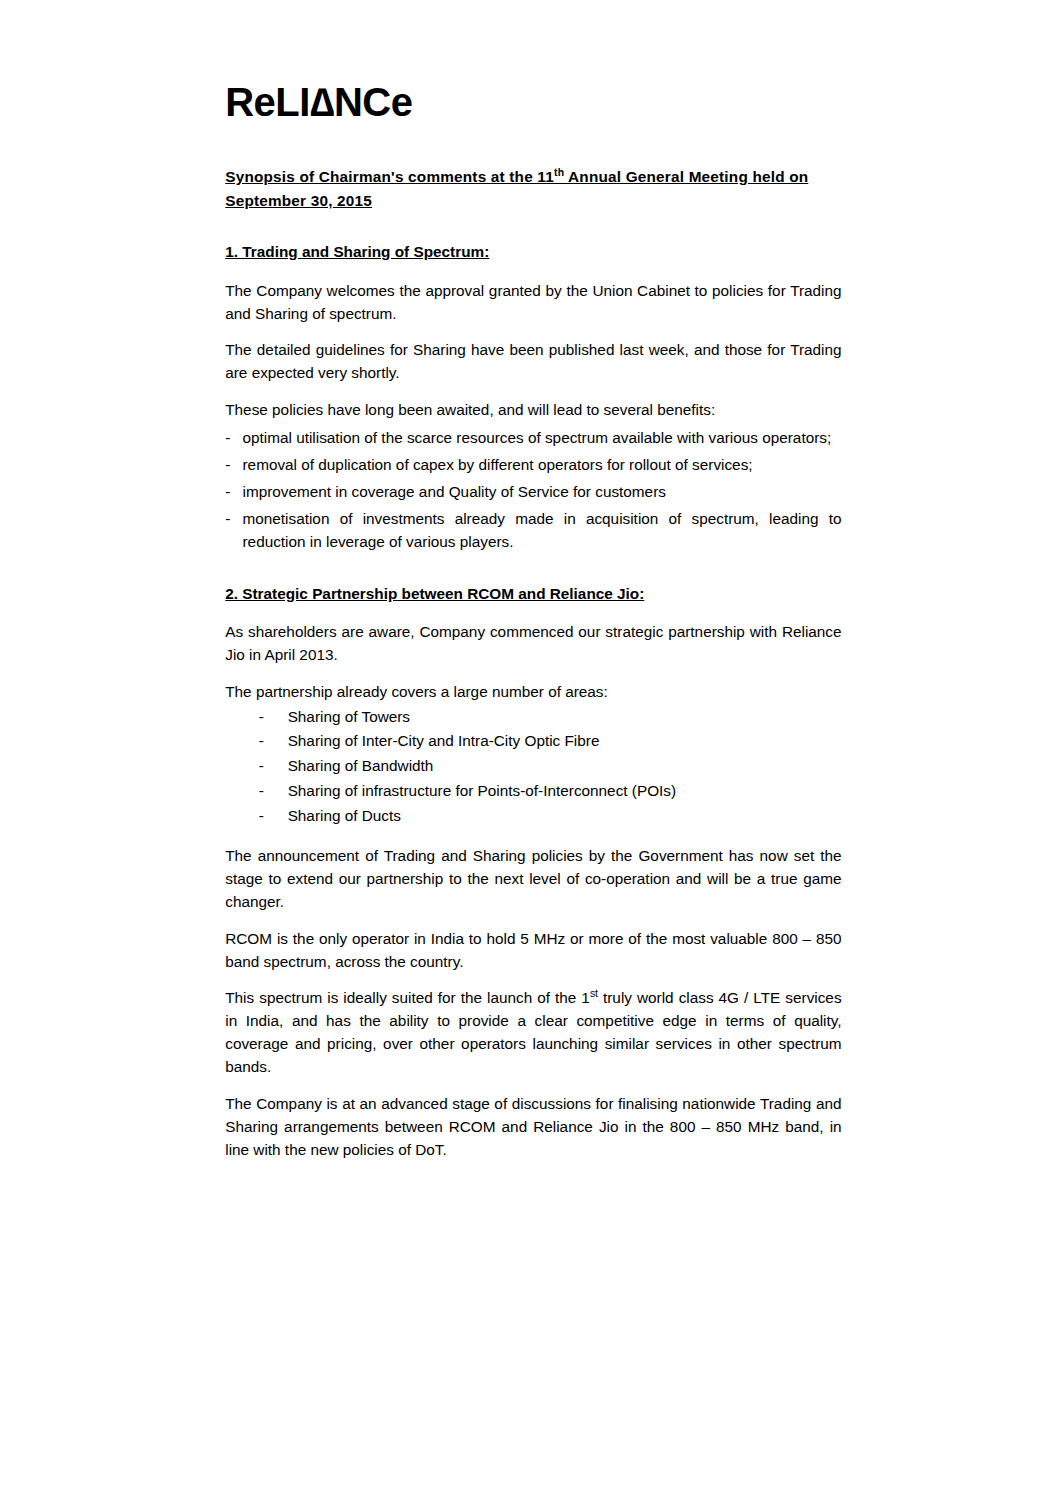ReLI∆NCe
Synopsis of Chairman's comments at the 11th Annual General Meeting held on September 30, 2015
1. Trading and Sharing of Spectrum:
The Company welcomes the approval granted by the Union Cabinet to policies for Trading and Sharing of spectrum.
The detailed guidelines for Sharing have been published last week, and those for Trading are expected very shortly.
These policies have long been awaited, and will lead to several benefits:
optimal utilisation of the scarce resources of spectrum available with various operators;
removal of duplication of capex by different operators for rollout of services;
improvement in coverage and Quality of Service for customers
monetisation of investments already made in acquisition of spectrum, leading to reduction in leverage of various players.
2. Strategic Partnership between RCOM and Reliance Jio:
As shareholders are aware, Company commenced our strategic partnership with Reliance Jio in April 2013.
The partnership already covers a large number of areas:
Sharing of Towers
Sharing of Inter-City and Intra-City Optic Fibre
Sharing of Bandwidth
Sharing of infrastructure for Points-of-Interconnect (POIs)
Sharing of Ducts
The announcement of Trading and Sharing policies by the Government has now set the stage to extend our partnership to the next level of co-operation and will be a true game changer.
RCOM is the only operator in India to hold 5 MHz or more of the most valuable 800 – 850 band spectrum, across the country.
This spectrum is ideally suited for the launch of the 1st truly world class 4G / LTE services in India, and has the ability to provide a clear competitive edge in terms of quality, coverage and pricing, over other operators launching similar services in other spectrum bands.
The Company is at an advanced stage of discussions for finalising nationwide Trading and Sharing arrangements between RCOM and Reliance Jio in the 800 – 850 MHz band, in line with the new policies of DoT.